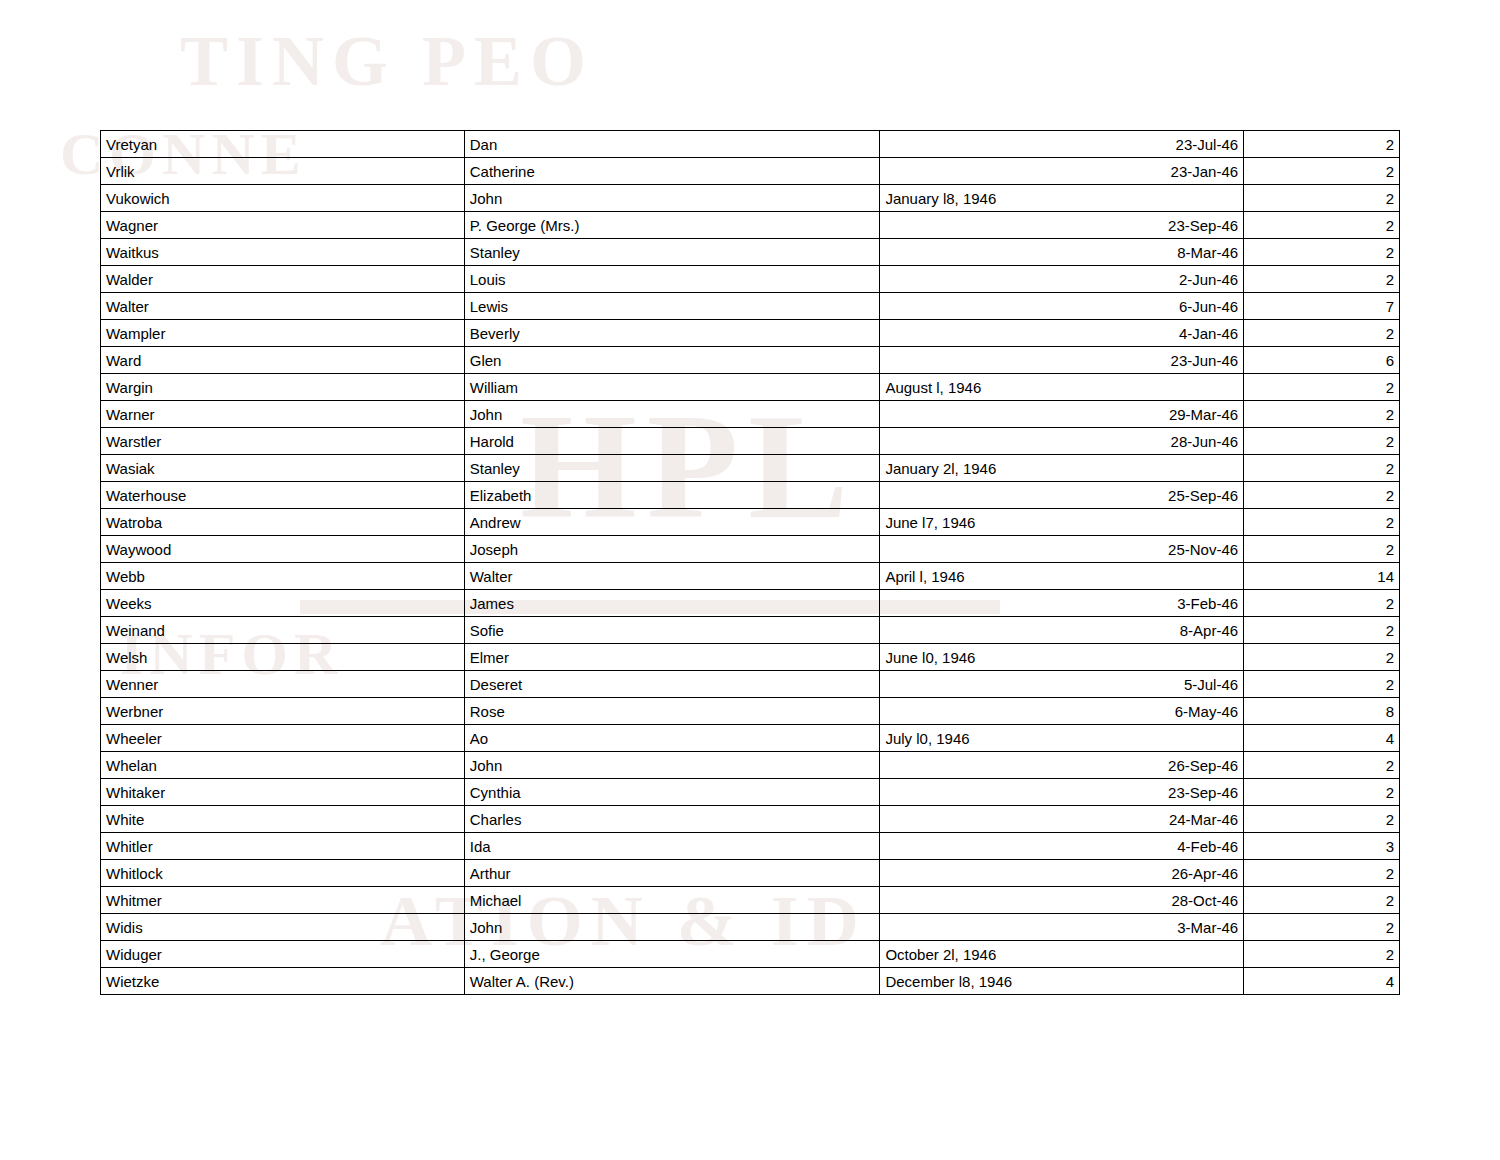TING PEO
CONNE
HPL
INFOR
ATION & ID
| Vretyan | Dan | 23-Jul-46 | 2 |
| Vrlik | Catherine | 23-Jan-46 | 2 |
| Vukowich | John | January l8, 1946 | 2 |
| Wagner | P. George (Mrs.) | 23-Sep-46 | 2 |
| Waitkus | Stanley | 8-Mar-46 | 2 |
| Walder | Louis | 2-Jun-46 | 2 |
| Walter | Lewis | 6-Jun-46 | 7 |
| Wampler | Beverly | 4-Jan-46 | 2 |
| Ward | Glen | 23-Jun-46 | 6 |
| Wargin | William | August l, 1946 | 2 |
| Warner | John | 29-Mar-46 | 2 |
| Warstler | Harold | 28-Jun-46 | 2 |
| Wasiak | Stanley | January 2l, 1946 | 2 |
| Waterhouse | Elizabeth | 25-Sep-46 | 2 |
| Watroba | Andrew | June l7, 1946 | 2 |
| Waywood | Joseph | 25-Nov-46 | 2 |
| Webb | Walter | April l, 1946 | 14 |
| Weeks | James | 3-Feb-46 | 2 |
| Weinand | Sofie | 8-Apr-46 | 2 |
| Welsh | Elmer | June l0, 1946 | 2 |
| Wenner | Deseret | 5-Jul-46 | 2 |
| Werbner | Rose | 6-May-46 | 8 |
| Wheeler | Ao | July l0, 1946 | 4 |
| Whelan | John | 26-Sep-46 | 2 |
| Whitaker | Cynthia | 23-Sep-46 | 2 |
| White | Charles | 24-Mar-46 | 2 |
| Whitler | Ida | 4-Feb-46 | 3 |
| Whitlock | Arthur | 26-Apr-46 | 2 |
| Whitmer | Michael | 28-Oct-46 | 2 |
| Widis | John | 3-Mar-46 | 2 |
| Widuger | J., George | October 2l, 1946 | 2 |
| Wietzke | Walter A. (Rev.) | December l8, 1946 | 4 |